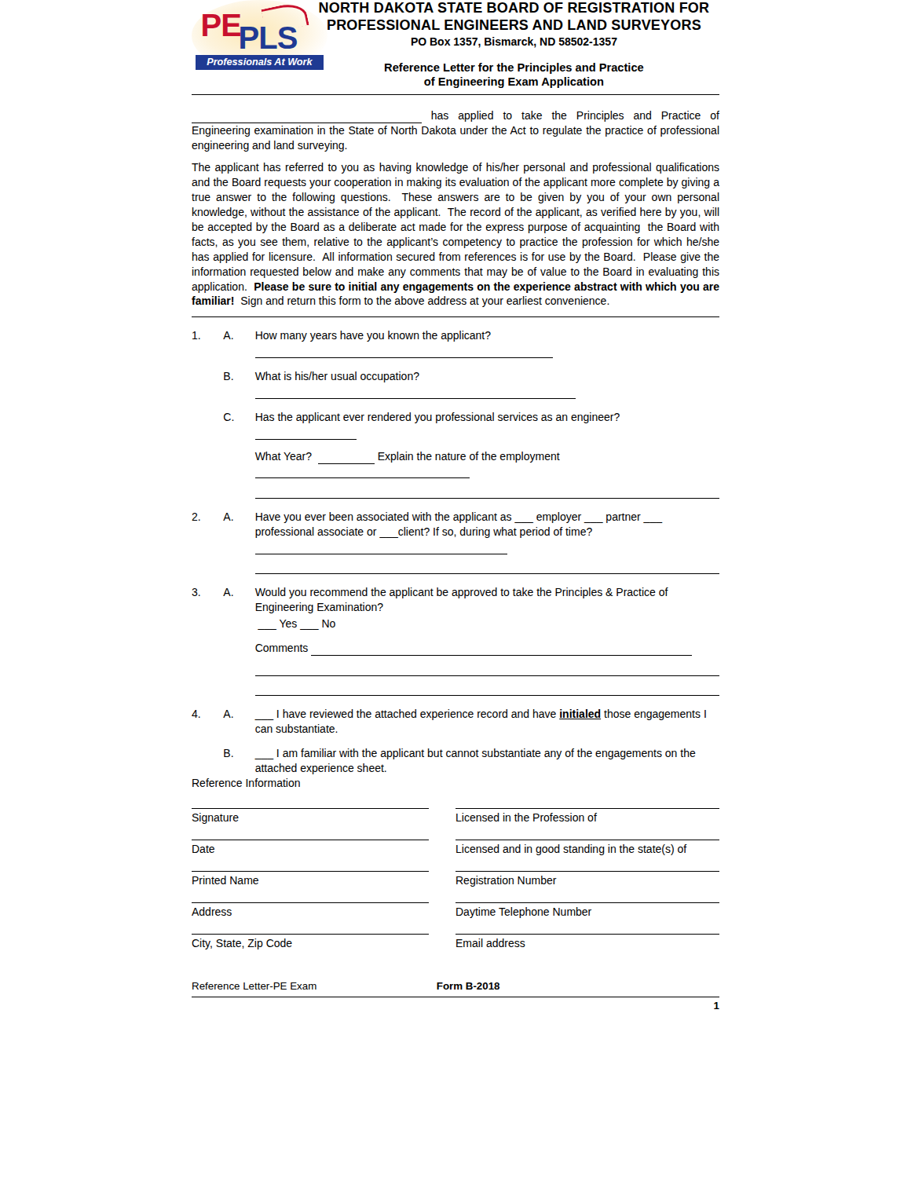PE
PLS
Professionals At Work
NORTH DAKOTA STATE BOARD OF REGISTRATION FOR
PROFESSIONAL ENGINEERS AND LAND SURVEYORS
PO Box 1357, Bismarck, ND 58502-1357
Reference Letter for the Principles and Practice
of Engineering Exam Application
has applied to take the Principles and Practice of Engineering examination in the State of North Dakota under the Act to regulate the practice of professional engineering and land surveying.
The applicant has referred to you as having knowledge of his/her personal and professional qualifications and the Board requests your cooperation in making its evaluation of the applicant more complete by giving a true answer to the following questions. These answers are to be given by you of your own personal knowledge, without the assistance of the applicant. The record of the applicant, as verified here by you, will be accepted by the Board as a deliberate act made for the express purpose of acquainting the Board with facts, as you see them, relative to the applicant’s competency to practice the profession for which he/she has applied for licensure. All information secured from references is for use by the Board. Please give the information requested below and make any comments that may be of value to the Board in evaluating this application. Please be sure to initial any engagements on the experience abstract with which you are familiar! Sign and return this form to the above address at your earliest convenience.
| 1. | A. | How many years have you known the applicant? |
| | B. | What is his/her usual occupation? |
| | C. | Has the applicant ever rendered you professional services as an engineer? |
| | | What Year? Explain the nature of the employment |
| 2. | A. | Have you ever been associated with the applicant as ___ employer ___ partner ___ professional associate or ___client? If so, during what period of time? |
| 3. | A. | Would you recommend the applicant be approved to take the Principles & Practice of Engineering Examination? ___ Yes ___ No |
| | | Comments |
| 4. | A. | ___ I have reviewed the attached experience record and have initialed those engagements I can substantiate. |
| | B. | ___ I am familiar with the applicant but cannot substantiate any of the engagements on the attached experience sheet. |
Reference Information
| Signature | Licensed in the Profession of |
| Date | Licensed and in good standing in the state(s) of |
| Printed Name | Registration Number |
| Address | Daytime Telephone Number |
| City, State, Zip Code | Email address |
Reference Letter-PE Exam Form B-2018
1